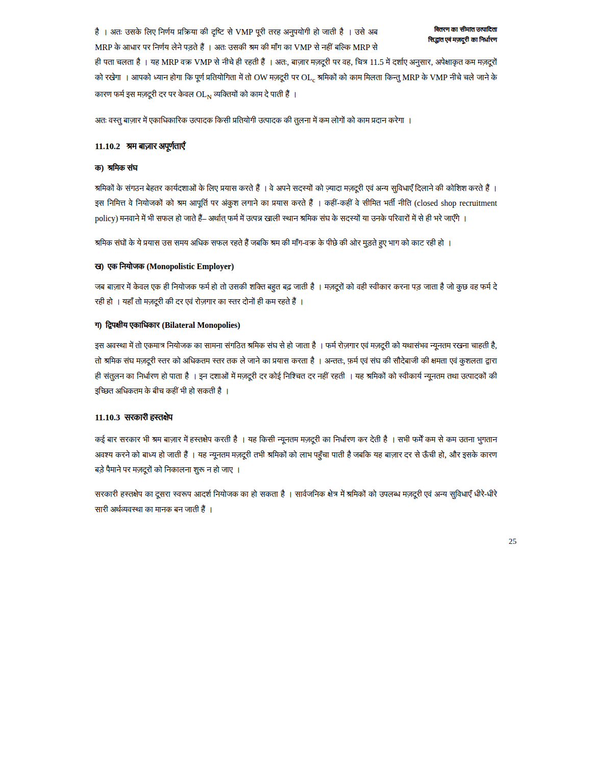वितरण का सीमांत उत्पादिता
सिद्धांत एवं मज़दूरी का निर्धारण
है । अतः उसके लिए निर्णय प्रक्रिया की दृष्टि से VMP पूरी तरह अनुपयोगी हो जाती है । उसे अब MRP के आधार पर निर्णय लेने पड़ते हैं । अतः उसकी श्रम की माँग का VMP से नहीं बल्कि MRP से ही पता चलता है । यह MRP वक्र VMP से नीचे ही रहती हैं । अतः, बाज़ार मज़दूरी पर वह, चित्र 11.5 में दर्शाए अनुसार, अपेक्षाकृत कम मज़दूरों को रखेगा । आपको ध्यान होगा कि पूर्ण प्रतियोगिता में तो OW मज़दूरी पर OLc श्रमिकों को काम मिलता किन्तु MRP के VMP नीचे चले जाने के कारण फर्म इस मज़दूरी दर पर केवल OLN व्यक्तियों को काम दे पाती हैं ।
अतः वस्तु बाज़ार में एकाधिकारिक उत्पादक किसी प्रतियोगी उत्पादक की तुलना में कम लोगों को काम प्रदान करेगा ।
11.10.2 श्रम बाज़ार अपूर्णताएँ
क) श्रमिक संघ
श्रमिकों के संगठन बेहतर कार्यदशाओं के लिए प्रयास करते हैं । वे अपने सदस्यों को ज़्यादा मज़दूरी एवं अन्य सुविधाएँ दिलाने की कोशिश करते हैं । इस निमित्त वे नियोजकों को श्रम आपूर्ति पर अंकुश लगाने का प्रयास करते हैं । कहीं-कहीं वे सीमित भर्ती नीति (closed shop recruitment policy) मनवाने में भी सफल हो जाते हैं– अर्थात् फर्म में उत्पन्न खाली स्थान श्रमिक संघ के सदस्यों या उनके परिवारों में से ही भरे जाएँगे ।
श्रमिक संघों के ये प्रयास उस समय अधिक सफल रहते हैं जबकि श्रम की माँग-वक्र के पीछे की ओर मुड़ते हुए भाग को काट रही हो ।
ख) एक नियोजक (Monopolistic Employer)
जब बाज़ार में केवल एक ही नियोजक फर्म हो तो उसकी शक्ति बहुत बढ़ जाती है । मज़दूरों को वही स्वीकार करना पड़ जाता है जो कुछ वह फर्म दे रही हो । यहाँ तो मज़दूरी की दर एवं रोज़गार का स्तर दोनों ही कम रहते हैं ।
ग) द्विपक्षीय एकाधिकार (Bilateral Monopolies)
इस अवस्था में तो एकमात्र नियोजक का सामना संगठित श्रमिक संघ से हो जाता है । फर्म रोज़गार एवं मज़दूरी को यथासंभव न्यूनतम रखना चाहती है, तो श्रमिक संघ मज़दूरी स्तर को अधिकतम स्तर तक ले जाने का प्रयास करता है । अन्ततः, फ़र्म एवं संघ की सौदेबाजी की क्षमता एवं कुशलता द्वारा ही संतुलन का निर्धारण हो पाता है । इन दशाओं में मज़दूरी दर कोई निश्चित दर नहीं रहती । यह श्रमिकों को स्वीकार्य न्यूनतम तथा उत्पादकों की इच्छित अधिकतम के बीच कहीं भी हो सकती है ।
11.10.3 सरकारी हस्तक्षेप
कई बार सरकार भी श्रम बाज़ार में हस्तक्षेप करती है । यह किसी न्यूनतम मज़दूरी का निर्धारण कर देती है । सभी फर्में कम से कम उतना भुगतान अवश्य करने को बाध्य हो जाती हैं । यह न्यूनतम मज़दूरी तभी श्रमिकों को लाभ पहुँचा पाती है जबकि यह बाज़ार दर से ऊँची हो, और इसके कारण बड़े पैमाने पर मज़दूरों को निकालना शुरू न हो जाए ।
सरकारी हस्तक्षेप का दूसरा स्वरूप आदर्श नियोजक का हो सकता है । सार्वजनिक क्षेत्र में श्रमिकों को उपलब्ध मज़दूरी एवं अन्य सुविधाएँ धीरे-धीरे सारी अर्थव्यवस्था का मानक बन जाती हैं ।
25